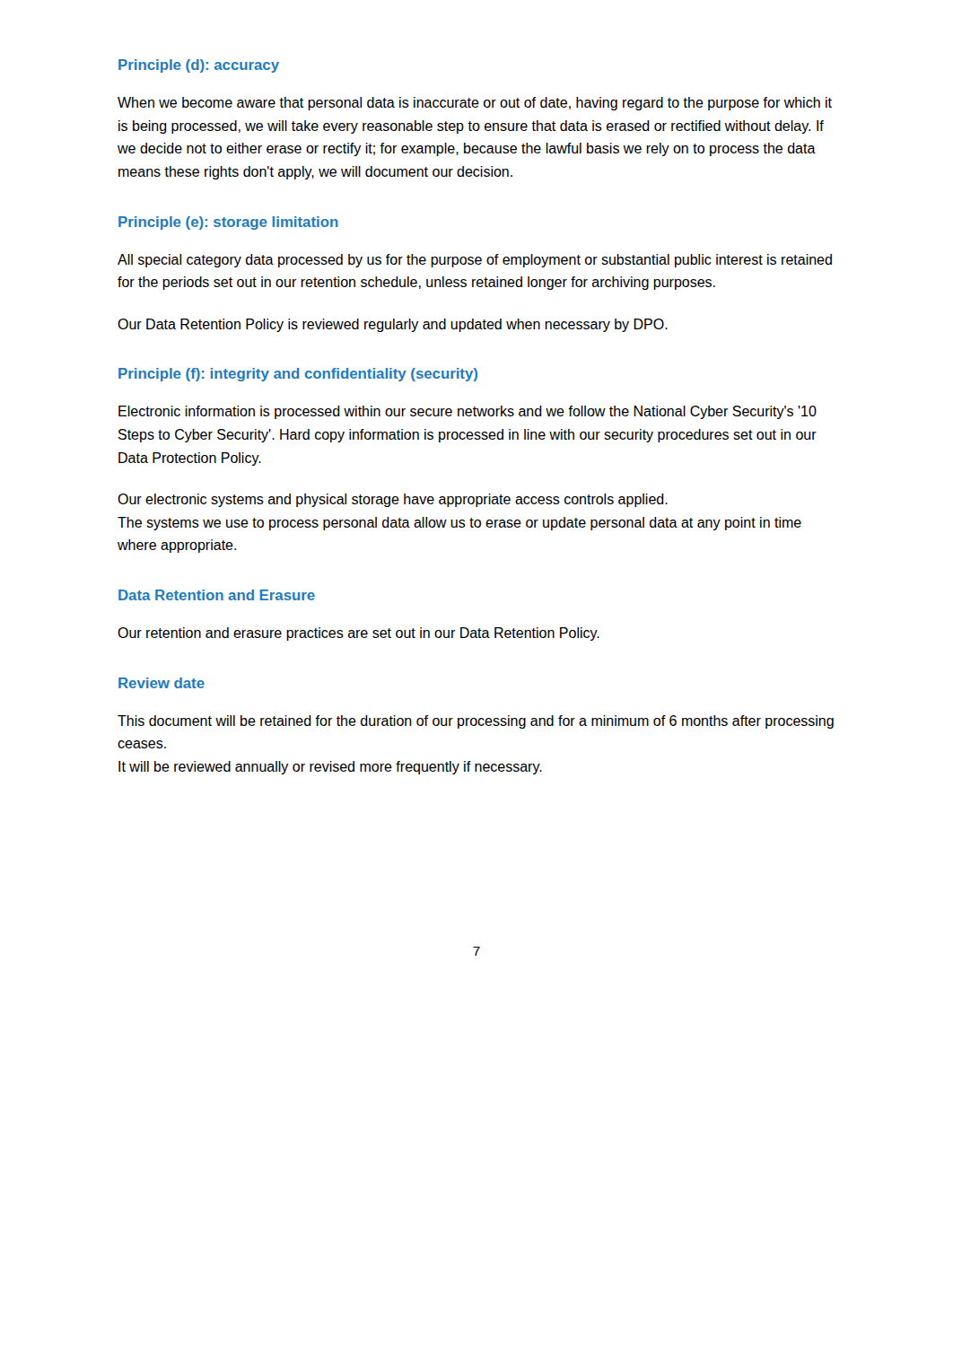Principle (d): accuracy
When we become aware that personal data is inaccurate or out of date, having regard to the purpose for which it is being processed, we will take every reasonable step to ensure that data is erased or rectified without delay. If we decide not to either erase or rectify it; for example, because the lawful basis we rely on to process the data means these rights don't apply, we will document our decision.
Principle (e): storage limitation
All special category data processed by us for the purpose of employment or substantial public interest is retained for the periods set out in our retention schedule, unless retained longer for archiving purposes.
Our Data Retention Policy is reviewed regularly and updated when necessary by DPO.
Principle (f): integrity and confidentiality (security)
Electronic information is processed within our secure networks and we follow the National Cyber Security's '10 Steps to Cyber Security'. Hard copy information is processed in line with our security procedures set out in our Data Protection Policy.
Our electronic systems and physical storage have appropriate access controls applied.
The systems we use to process personal data allow us to erase or update personal data at any point in time where appropriate.
Data Retention and Erasure
Our retention and erasure practices are set out in our Data Retention Policy.
Review date
This document will be retained for the duration of our processing and for a minimum of 6 months after processing ceases.
It will be reviewed annually or revised more frequently if necessary.
7